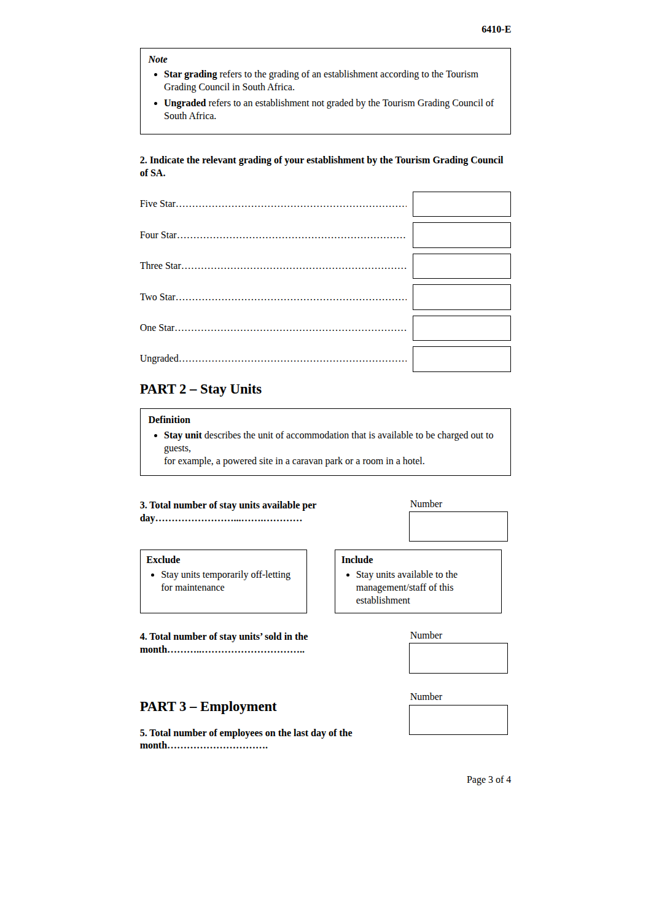6410-E
Note
Star grading refers to the grading of an establishment according to the Tourism Grading Council in South Africa.
Ungraded refers to an establishment not graded by the Tourism Grading Council of South Africa.
2. Indicate the relevant grading of your establishment by the Tourism Grading Council of SA.
Five Star………………………………………………………………………………….
Four Star………………………………………………………………………………….
Three Star…………………………………………………………………………………
Two Star…………………………………………………………………………………..
One Star………………………………………………………………………………….
Ungraded………………………………………………………………………………….
PART 2 – Stay Units
Definition
Stay unit describes the unit of accommodation that is available to be charged out to guests, for example, a powered site in a caravan park or a room in a hotel.
3. Total number of stay units available per day……………………...…….…………
Number
Exclude
Stay units temporarily off-letting for maintenance
Include
Stay units available to the management/staff of this establishment
4. Total number of stay units’ sold in the month………..…………………………..
Number
PART 3 – Employment
5. Total number of employees on the last day of the month………………………….
Number
Page 3 of 4